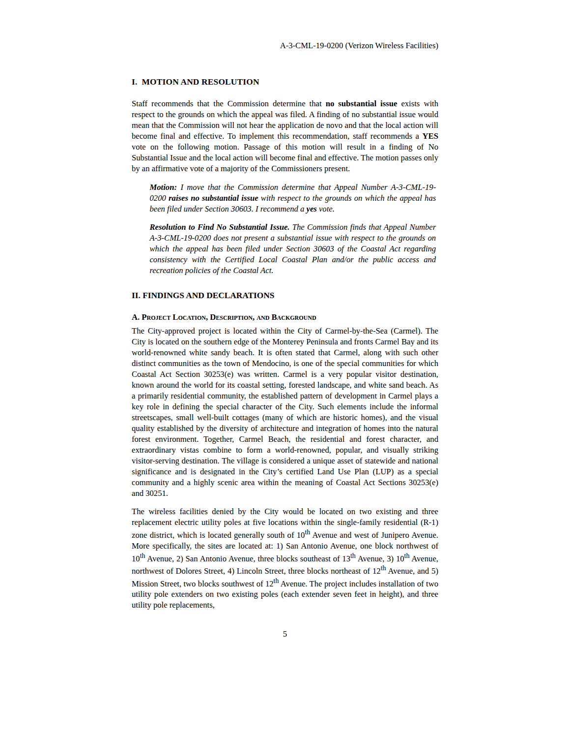A-3-CML-19-0200 (Verizon Wireless Facilities)
I. MOTION AND RESOLUTION
Staff recommends that the Commission determine that no substantial issue exists with respect to the grounds on which the appeal was filed. A finding of no substantial issue would mean that the Commission will not hear the application de novo and that the local action will become final and effective. To implement this recommendation, staff recommends a YES vote on the following motion. Passage of this motion will result in a finding of No Substantial Issue and the local action will become final and effective. The motion passes only by an affirmative vote of a majority of the Commissioners present.
Motion: I move that the Commission determine that Appeal Number A-3-CML-19-0200 raises no substantial issue with respect to the grounds on which the appeal has been filed under Section 30603. I recommend a yes vote.
Resolution to Find No Substantial Issue. The Commission finds that Appeal Number A-3-CML-19-0200 does not present a substantial issue with respect to the grounds on which the appeal has been filed under Section 30603 of the Coastal Act regarding consistency with the Certified Local Coastal Plan and/or the public access and recreation policies of the Coastal Act.
II. FINDINGS AND DECLARATIONS
A. Project Location, Description, and Background
The City-approved project is located within the City of Carmel-by-the-Sea (Carmel). The City is located on the southern edge of the Monterey Peninsula and fronts Carmel Bay and its world-renowned white sandy beach. It is often stated that Carmel, along with such other distinct communities as the town of Mendocino, is one of the special communities for which Coastal Act Section 30253(e) was written. Carmel is a very popular visitor destination, known around the world for its coastal setting, forested landscape, and white sand beach. As a primarily residential community, the established pattern of development in Carmel plays a key role in defining the special character of the City. Such elements include the informal streetscapes, small well-built cottages (many of which are historic homes), and the visual quality established by the diversity of architecture and integration of homes into the natural forest environment. Together, Carmel Beach, the residential and forest character, and extraordinary vistas combine to form a world-renowned, popular, and visually striking visitor-serving destination. The village is considered a unique asset of statewide and national significance and is designated in the City’s certified Land Use Plan (LUP) as a special community and a highly scenic area within the meaning of Coastal Act Sections 30253(e) and 30251.
The wireless facilities denied by the City would be located on two existing and three replacement electric utility poles at five locations within the single-family residential (R-1) zone district, which is located generally south of 10th Avenue and west of Junipero Avenue. More specifically, the sites are located at: 1) San Antonio Avenue, one block northwest of 10th Avenue, 2) San Antonio Avenue, three blocks southeast of 13th Avenue, 3) 10th Avenue, northwest of Dolores Street, 4) Lincoln Street, three blocks northeast of 12th Avenue, and 5) Mission Street, two blocks southwest of 12th Avenue. The project includes installation of two utility pole extenders on two existing poles (each extender seven feet in height), and three utility pole replacements,
5